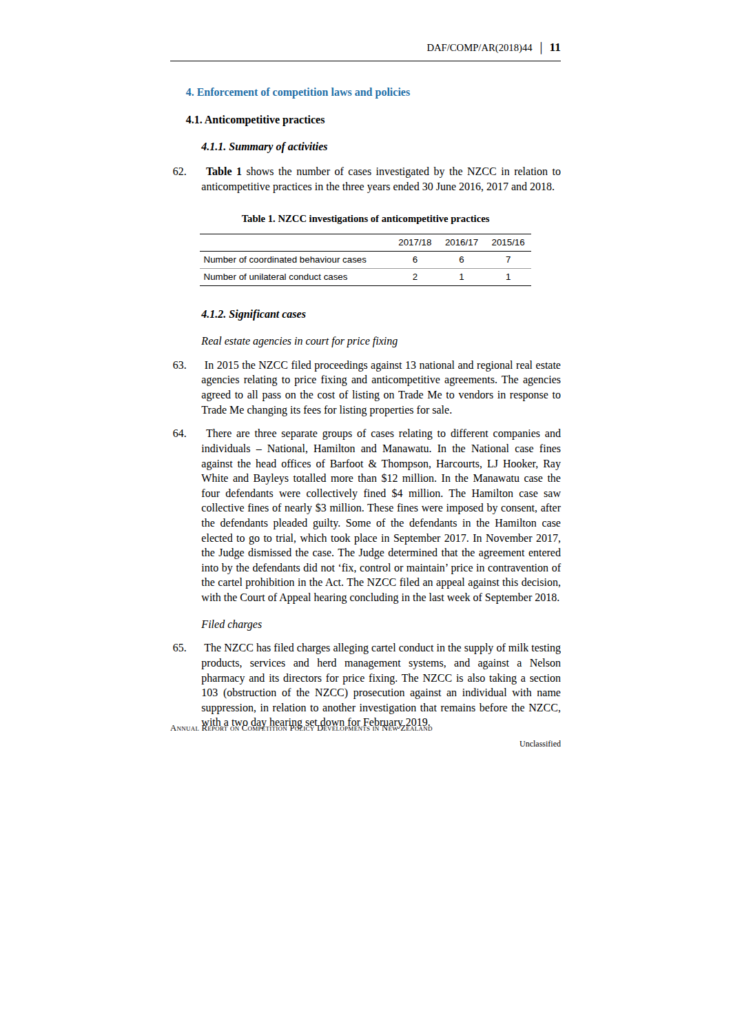DAF/COMP/AR(2018)44 │ 11
4. Enforcement of competition laws and policies
4.1. Anticompetitive practices
4.1.1. Summary of activities
62. Table 1 shows the number of cases investigated by the NZCC in relation to anticompetitive practices in the three years ended 30 June 2016, 2017 and 2018.
Table 1. NZCC investigations of anticompetitive practices
| | 2017/18 | 2016/17 | 2015/16 |
| --- | --- | --- | --- |
| Number of coordinated behaviour cases | 6 | 6 | 7 |
| Number of unilateral conduct cases | 2 | 1 | 1 |
4.1.2. Significant cases
Real estate agencies in court for price fixing
63. In 2015 the NZCC filed proceedings against 13 national and regional real estate agencies relating to price fixing and anticompetitive agreements. The agencies agreed to all pass on the cost of listing on Trade Me to vendors in response to Trade Me changing its fees for listing properties for sale.
64. There are three separate groups of cases relating to different companies and individuals – National, Hamilton and Manawatu. In the National case fines against the head offices of Barfoot & Thompson, Harcourts, LJ Hooker, Ray White and Bayleys totalled more than $12 million. In the Manawatu case the four defendants were collectively fined $4 million. The Hamilton case saw collective fines of nearly $3 million. These fines were imposed by consent, after the defendants pleaded guilty. Some of the defendants in the Hamilton case elected to go to trial, which took place in September 2017. In November 2017, the Judge dismissed the case. The Judge determined that the agreement entered into by the defendants did not ‘fix, control or maintain’ price in contravention of the cartel prohibition in the Act. The NZCC filed an appeal against this decision, with the Court of Appeal hearing concluding in the last week of September 2018.
Filed charges
65. The NZCC has filed charges alleging cartel conduct in the supply of milk testing products, services and herd management systems, and against a Nelson pharmacy and its directors for price fixing. The NZCC is also taking a section 103 (obstruction of the NZCC) prosecution against an individual with name suppression, in relation to another investigation that remains before the NZCC, with a two day hearing set down for February 2019.
Annual Report on Competition Policy Developments in New Zealand
Unclassified